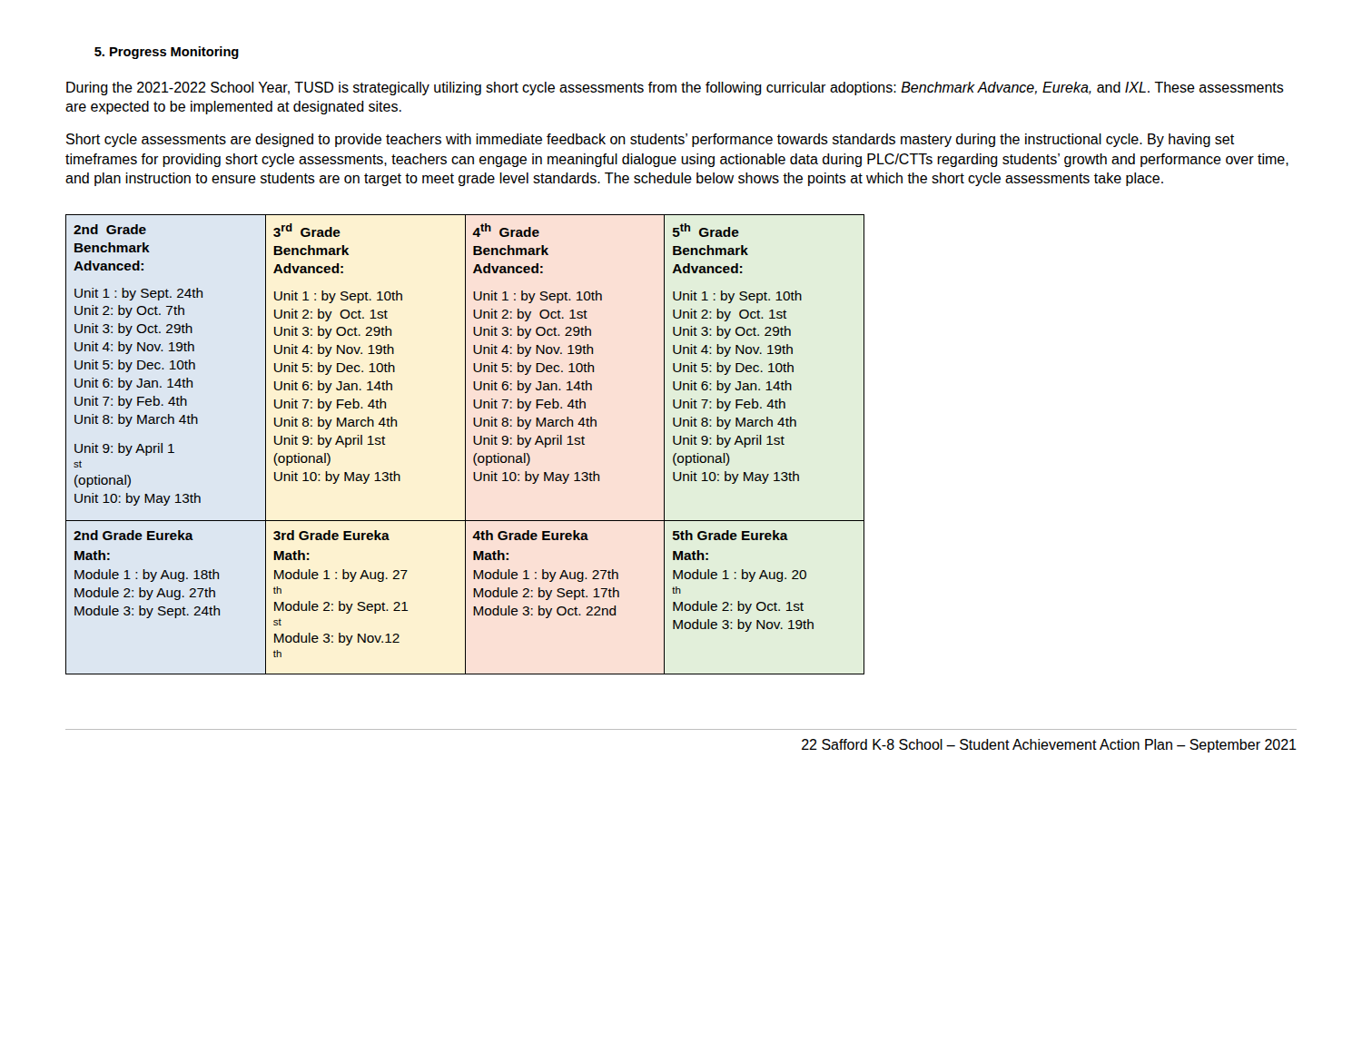Progress Monitoring
During the 2021-2022 School Year, TUSD is strategically utilizing short cycle assessments from the following curricular adoptions: Benchmark Advance, Eureka, and IXL. These assessments are expected to be implemented at designated sites.
Short cycle assessments are designed to provide teachers with immediate feedback on students’ performance towards standards mastery during the instructional cycle. By having set timeframes for providing short cycle assessments, teachers can engage in meaningful dialogue using actionable data during PLC/CTTs regarding students’ growth and performance over time, and plan instruction to ensure students are on target to meet grade level standards. The schedule below shows the points at which the short cycle assessments take place.
| 2nd Grade Benchmark Advanced: Unit 1 : by Sept. 24th Unit 2: by Oct. 7th Unit 3: by Oct. 29th Unit 4: by Nov. 19th Unit 5: by Dec. 10th Unit 6: by Jan. 14th Unit 7: by Feb. 4th Unit 8: by March 4th Unit 9: by April 1 st (optional) Unit 10: by May 13th | 3 rd Grade Benchmark Advanced: Unit 1 : by Sept. 10th Unit 2: by Oct. 1st Unit 3: by Oct. 29th Unit 4: by Nov. 19th Unit 5: by Dec. 10th Unit 6: by Jan. 14th Unit 7: by Feb. 4th Unit 8: by March 4th Unit 9: by April 1st (optional) Unit 10: by May 13th | 4 th Grade Benchmark Advanced: Unit 1 : by Sept. 10th Unit 2: by Oct. 1st Unit 3: by Oct. 29th Unit 4: by Nov. 19th Unit 5: by Dec. 10th Unit 6: by Jan. 14th Unit 7: by Feb. 4th Unit 8: by March 4th Unit 9: by April 1st (optional) Unit 10: by May 13th | 5 th Grade Benchmark Advanced: Unit 1 : by Sept. 10th Unit 2: by Oct. 1st Unit 3: by Oct. 29th Unit 4: by Nov. 19th Unit 5: by Dec. 10th Unit 6: by Jan. 14th Unit 7: by Feb. 4th Unit 8: by March 4th Unit 9: by April 1st (optional) Unit 10: by May 13th |
| 2nd Grade Eureka Math: Module 1 : by Aug. 18th Module 2: by Aug. 27th Module 3: by Sept. 24th | 3rd Grade Eureka Math: Module 1 : by Aug. 27 th Module 2: by Sept. 21 st Module 3: by Nov.12 th | 4th Grade Eureka Math: Module 1 : by Aug. 27th Module 2: by Sept. 17th Module 3: by Oct. 22nd | 5th Grade Eureka Math: Module 1 : by Aug. 20 th Module 2: by Oct. 1st Module 3: by Nov. 19th |
22 Safford K-8 School – Student Achievement Action Plan – September 2021